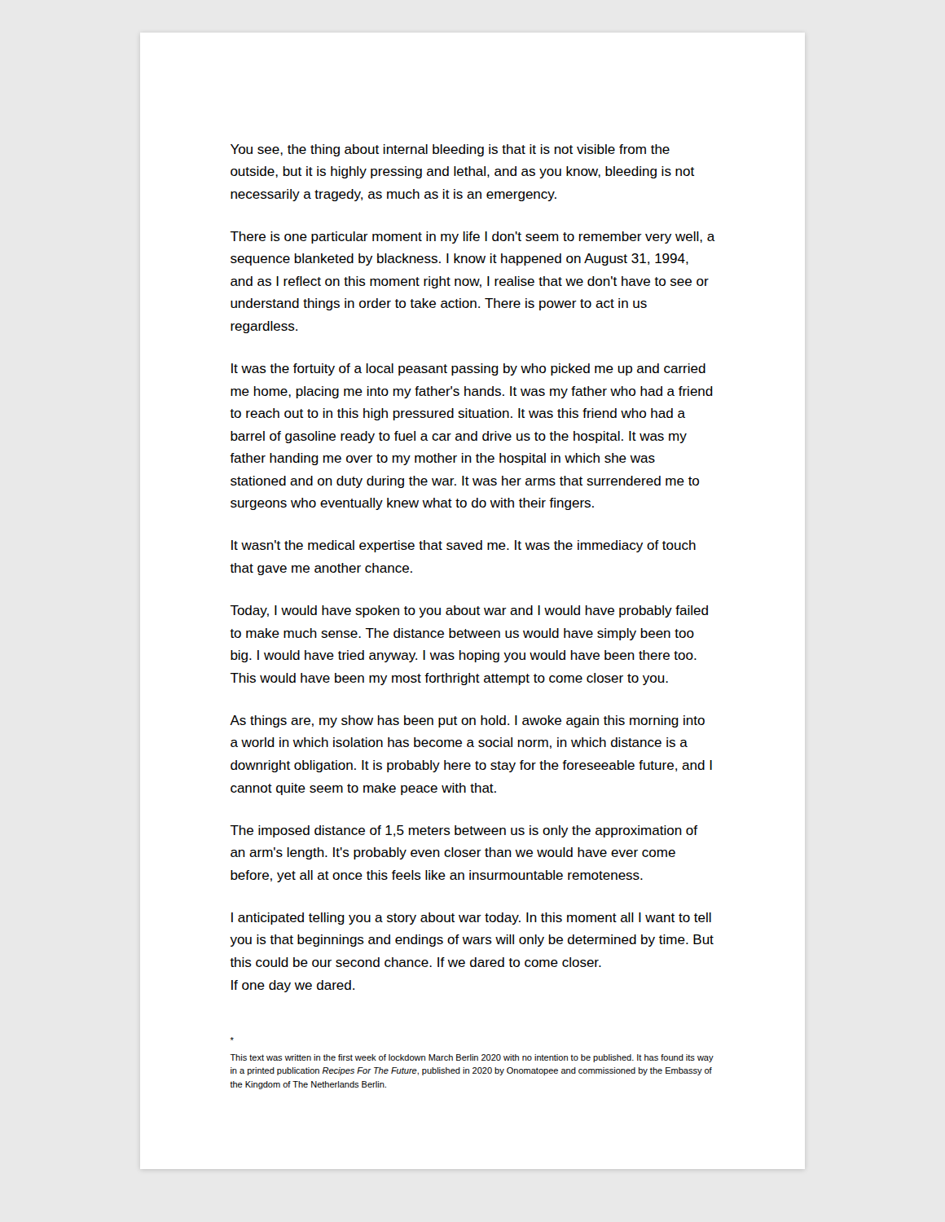You see, the thing about internal bleeding is that it is not visible from the outside, but it is highly pressing and lethal, and as you know, bleeding is not necessarily a tragedy, as much as it is an emergency.
There is one particular moment in my life I don't seem to remember very well, a sequence blanketed by blackness. I know it happened on August 31, 1994, and as I reflect on this moment right now, I realise that we don't have to see or understand things in order to take action. There is power to act in us regardless.
It was the fortuity of a local peasant passing by who picked me up and carried me home, placing me into my father's hands. It was my father who had a friend to reach out to in this high pressured situation. It was this friend who had a barrel of gasoline ready to fuel a car and drive us to the hospital. It was my father handing me over to my mother in the hospital in which she was stationed and on duty during the war. It was her arms that surrendered me to surgeons who eventually knew what to do with their fingers.
It wasn't the medical expertise that saved me. It was the immediacy of touch that gave me another chance.
Today, I would have spoken to you about war and I would have probably failed to make much sense. The distance between us would have simply been too big. I would have tried anyway. I was hoping you would have been there too. This would have been my most forthright attempt to come closer to you.
As things are, my show has been put on hold. I awoke again this morning into a world in which isolation has become a social norm, in which distance is a downright obligation. It is probably here to stay for the foreseeable future, and I cannot quite seem to make peace with that.
The imposed distance of 1,5 meters between us is only the approximation of an arm's length. It's probably even closer than we would have ever come before, yet all at once this feels like an insurmountable remoteness.
I anticipated telling you a story about war today. In this moment all I want to tell you is that beginnings and endings of wars will only be determined by time. But this could be our second chance. If we dared to come closer.
If one day we dared.
*
This text was written in the first week of lockdown March Berlin 2020 with no intention to be published. It has found its way in a printed publication Recipes For The Future, published in 2020 by Onomatopee and commissioned by the Embassy of the Kingdom of The Netherlands Berlin.